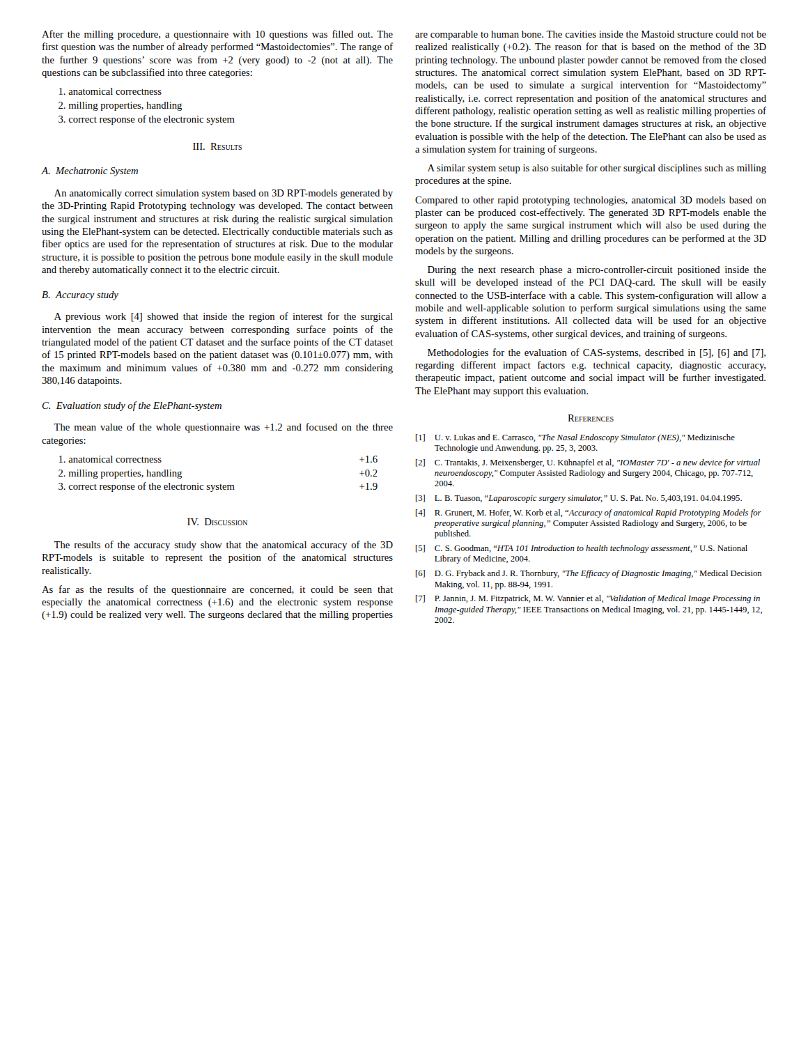After the milling procedure, a questionnaire with 10 questions was filled out. The first question was the number of already performed “Mastoidectomies”. The range of the further 9 questions’ score was from +2 (very good) to -2 (not at all). The questions can be subclassified into three categories:
anatomical correctness
milling properties, handling
correct response of the electronic system
III. Results
A. Mechatronic System
An anatomically correct simulation system based on 3D RPT-models generated by the 3D-Printing Rapid Prototyping technology was developed. The contact between the surgical instrument and structures at risk during the realistic surgical simulation using the ElePhant-system can be detected. Electrically conductible materials such as fiber optics are used for the representation of structures at risk. Due to the modular structure, it is possible to position the petrous bone module easily in the skull module and thereby automatically connect it to the electric circuit.
B. Accuracy study
A previous work [4] showed that inside the region of interest for the surgical intervention the mean accuracy between corresponding surface points of the triangulated model of the patient CT dataset and the surface points of the CT dataset of 15 printed RPT-models based on the patient dataset was (0.101±0.077) mm, with the maximum and minimum values of +0.380 mm and -0.272 mm considering 380,146 datapoints.
C. Evaluation study of the ElePhant-system
The mean value of the whole questionnaire was +1.2 and focused on the three categories:
anatomical correctness +1.6
milling properties, handling +0.2
correct response of the electronic system +1.9
IV. Discussion
The results of the accuracy study show that the anatomical accuracy of the 3D RPT-models is suitable to represent the position of the anatomical structures realistically.
As far as the results of the questionnaire are concerned, it could be seen that especially the anatomical correctness (+1.6) and the electronic system response (+1.9) could be realized very well. The surgeons declared that the milling properties are comparable to human bone. The cavities inside the Mastoid structure could not be realized realistically (+0.2). The reason for that is based on the method of the 3D printing technology. The unbound plaster powder cannot be removed from the closed structures. The anatomical correct simulation system ElePhant, based on 3D RPT-models, can be used to simulate a surgical intervention for “Mastoidectomy” realistically, i.e. correct representation and position of the anatomical structures and different pathology, realistic operation setting as well as realistic milling properties of the bone structure. If the surgical instrument damages structures at risk, an objective evaluation is possible with the help of the detection. The ElePhant can also be used as a simulation system for training of surgeons.
A similar system setup is also suitable for other surgical disciplines such as milling procedures at the spine.
Compared to other rapid prototyping technologies, anatomical 3D models based on plaster can be produced cost-effectively. The generated 3D RPT-models enable the surgeon to apply the same surgical instrument which will also be used during the operation on the patient. Milling and drilling procedures can be performed at the 3D models by the surgeons.
During the next research phase a micro-controller-circuit positioned inside the skull will be developed instead of the PCI DAQ-card. The skull will be easily connected to the USB-interface with a cable. This system-configuration will allow a mobile and well-applicable solution to perform surgical simulations using the same system in different institutions. All collected data will be used for an objective evaluation of CAS-systems, other surgical devices, and training of surgeons.
Methodologies for the evaluation of CAS-systems, described in [5], [6] and [7], regarding different impact factors e.g. technical capacity, diagnostic accuracy, therapeutic impact, patient outcome and social impact will be further investigated. The ElePhant may support this evaluation.
References
U. v. Lukas and E. Carrasco, "The Nasal Endoscopy Simulator (NES)," Medizinische Technologie und Anwendung. pp. 25, 3, 2003.
C. Trantakis, J. Meixensberger, U. Kühnapfel et al, "IOMaster 7D' - a new device for virtual neuroendoscopy," Computer Assisted Radiology and Surgery 2004, Chicago, pp. 707-712, 2004.
L. B. Tuason, “Laparoscopic surgery simulator,” U. S. Pat. No. 5,403,191. 04.04.1995.
R. Grunert, M. Hofer, W. Korb et al, “Accuracy of anatomical Rapid Prototyping Models for preoperative surgical planning,” Computer Assisted Radiology and Surgery, 2006, to be published.
C. S. Goodman, “HTA 101 Introduction to health technology assessment,” U.S. National Library of Medicine, 2004.
D. G. Fryback and J. R. Thornbury, "The Efficacy of Diagnostic Imaging," Medical Decision Making, vol. 11, pp. 88-94, 1991.
P. Jannin, J. M. Fitzpatrick, M. W. Vannier et al, "Validation of Medical Image Processing in Image-guided Therapy," IEEE Transactions on Medical Imaging, vol. 21, pp. 1445-1449, 12, 2002.